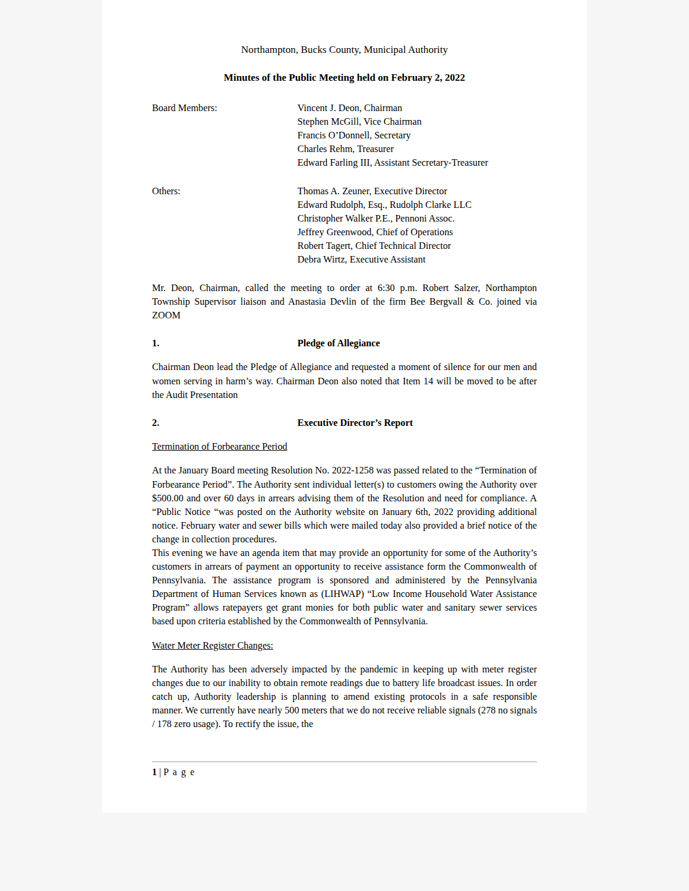Northampton, Bucks County, Municipal Authority
Minutes of the Public Meeting held on February 2, 2022
| Board Members: | Vincent J. Deon, Chairman Stephen McGill, Vice Chairman Francis O’Donnell, Secretary Charles Rehm, Treasurer Edward Farling III, Assistant Secretary-Treasurer |
| Others: | Thomas A. Zeuner, Executive Director Edward Rudolph, Esq., Rudolph Clarke LLC Christopher Walker P.E., Pennoni Assoc. Jeffrey Greenwood, Chief of Operations Robert Tagert, Chief Technical Director Debra Wirtz, Executive Assistant |
Mr. Deon, Chairman, called the meeting to order at 6:30 p.m. Robert Salzer, Northampton Township Supervisor liaison and Anastasia Devlin of the firm Bee Bergvall & Co. joined via ZOOM
1. Pledge of Allegiance
Chairman Deon lead the Pledge of Allegiance and requested a moment of silence for our men and women serving in harm’s way. Chairman Deon also noted that Item 14 will be moved to be after the Audit Presentation
2. Executive Director’s Report
Termination of Forbearance Period
At the January Board meeting Resolution No. 2022-1258 was passed related to the “Termination of Forbearance Period”. The Authority sent individual letter(s) to customers owing the Authority over $500.00 and over 60 days in arrears advising them of the Resolution and need for compliance. A “Public Notice “was posted on the Authority website on January 6th, 2022 providing additional notice. February water and sewer bills which were mailed today also provided a brief notice of the change in collection procedures.
This evening we have an agenda item that may provide an opportunity for some of the Authority’s customers in arrears of payment an opportunity to receive assistance form the Commonwealth of Pennsylvania. The assistance program is sponsored and administered by the Pennsylvania Department of Human Services known as (LIHWAP) “Low Income Household Water Assistance Program” allows ratepayers get grant monies for both public water and sanitary sewer services based upon criteria established by the Commonwealth of Pennsylvania.
Water Meter Register Changes:
The Authority has been adversely impacted by the pandemic in keeping up with meter register changes due to our inability to obtain remote readings due to battery life broadcast issues. In order catch up, Authority leadership is planning to amend existing protocols in a safe responsible manner. We currently have nearly 500 meters that we do not receive reliable signals (278 no signals / 178 zero usage). To rectify the issue, the
1 | P a g e